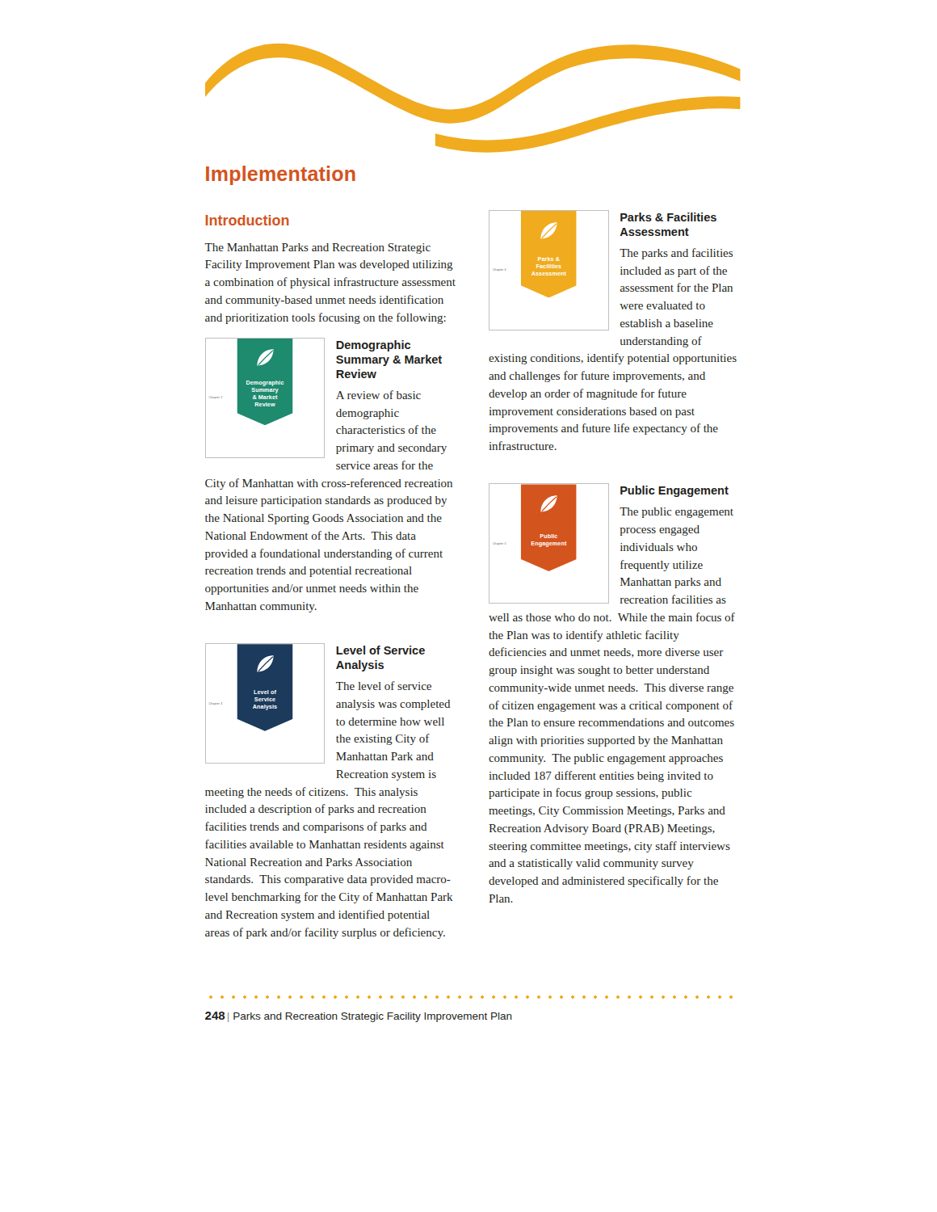Implementation
Introduction
The Manhattan Parks and Recreation Strategic Facility Improvement Plan was developed utilizing a combination of physical infrastructure assessment and community-based unmet needs identification and prioritization tools focusing on the following:
Chapter 2
Demographic
Summary
& Market
Review
Demographic Summary & Market Review
A review of basic demographic characteristics of the primary and secondary service areas for the City of Manhattan with cross-referenced recreation and leisure participation standards as produced by the National Sporting Goods Association and the National Endowment of the Arts. This data provided a foundational understanding of current recreation trends and potential recreational opportunities and/or unmet needs within the Manhattan community.
Chapter 3
Level of
Service
Analysis
Level of Service Analysis
The level of service analysis was completed to determine how well the existing City of Manhattan Park and Recreation system is meeting the needs of citizens. This analysis included a description of parks and recreation facilities trends and comparisons of parks and facilities available to Manhattan residents against National Recreation and Parks Association standards. This comparative data provided macro-level benchmarking for the City of Manhattan Park and Recreation system and identified potential areas of park and/or facility surplus or deficiency.
Chapter 4
Parks &
Facilities
Assessment
Parks & Facilities Assessment
The parks and facilities included as part of the assessment for the Plan were evaluated to establish a baseline understanding of existing conditions, identify potential opportunities and challenges for future improvements, and develop an order of magnitude for future improvement considerations based on past improvements and future life expectancy of the infrastructure.
Chapter 5
Public
Engagement
Public Engagement
The public engagement process engaged individuals who frequently utilize Manhattan parks and recreation facilities as well as those who do not. While the main focus of the Plan was to identify athletic facility deficiencies and unmet needs, more diverse user group insight was sought to better understand community-wide unmet needs. This diverse range of citizen engagement was a critical component of the Plan to ensure recommendations and outcomes align with priorities supported by the Manhattan community. The public engagement approaches included 187 different entities being invited to participate in focus group sessions, public meetings, City Commission Meetings, Parks and Recreation Advisory Board (PRAB) Meetings, steering committee meetings, city staff interviews and a statistically valid community survey developed and administered specifically for the Plan.
248|Parks and Recreation Strategic Facility Improvement Plan